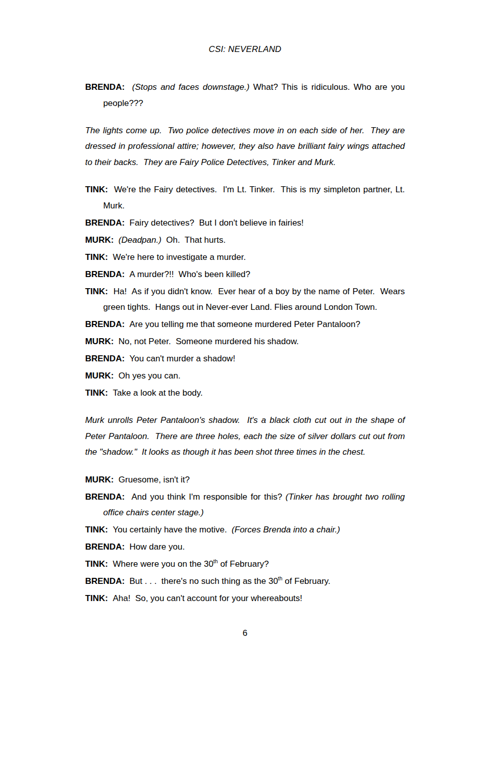CSI: NEVERLAND
BRENDA: (Stops and faces downstage.) What? This is ridiculous. Who are you people???
The lights come up. Two police detectives move in on each side of her. They are dressed in professional attire; however, they also have brilliant fairy wings attached to their backs. They are Fairy Police Detectives, Tinker and Murk.
TINK: We're the Fairy detectives. I'm Lt. Tinker. This is my simpleton partner, Lt. Murk.
BRENDA: Fairy detectives? But I don't believe in fairies!
MURK: (Deadpan.) Oh. That hurts.
TINK: We're here to investigate a murder.
BRENDA: A murder?!! Who's been killed?
TINK: Ha! As if you didn't know. Ever hear of a boy by the name of Peter. Wears green tights. Hangs out in Never-ever Land. Flies around London Town.
BRENDA: Are you telling me that someone murdered Peter Pantaloon?
MURK: No, not Peter. Someone murdered his shadow.
BRENDA: You can't murder a shadow!
MURK: Oh yes you can.
TINK: Take a look at the body.
Murk unrolls Peter Pantaloon's shadow. It's a black cloth cut out in the shape of Peter Pantaloon. There are three holes, each the size of silver dollars cut out from the "shadow." It looks as though it has been shot three times in the chest.
MURK: Gruesome, isn't it?
BRENDA: And you think I'm responsible for this? (Tinker has brought two rolling office chairs center stage.)
TINK: You certainly have the motive. (Forces Brenda into a chair.)
BRENDA: How dare you.
TINK: Where were you on the 30th of February?
BRENDA: But . . . there's no such thing as the 30th of February.
TINK: Aha! So, you can't account for your whereabouts!
6